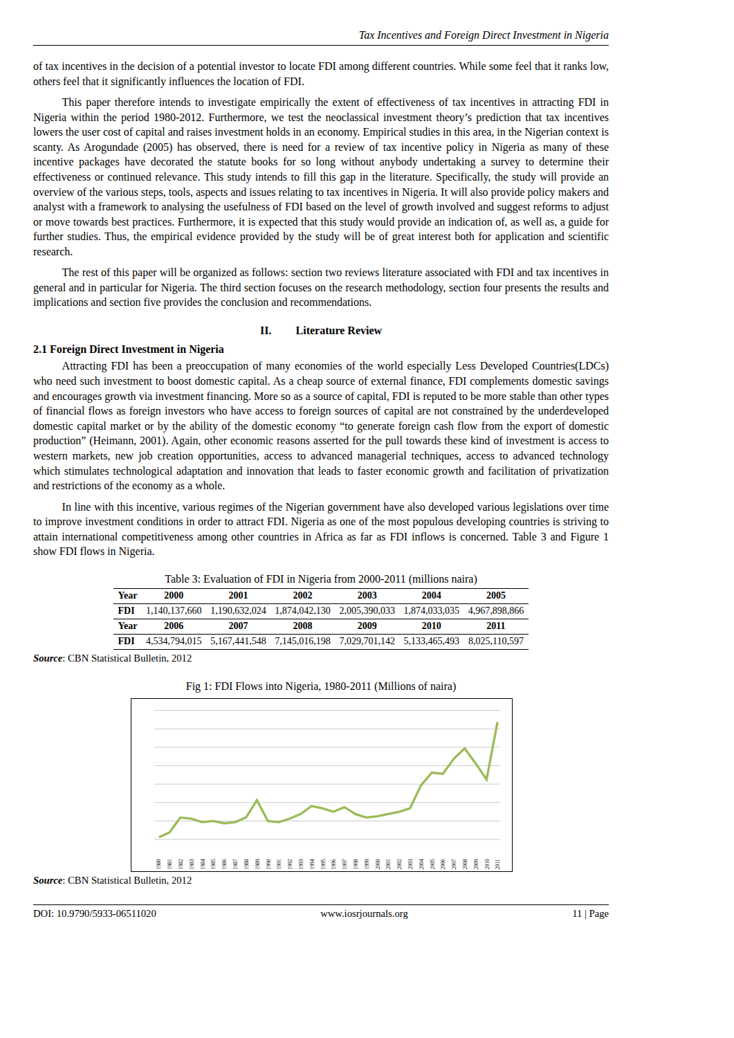Tax Incentives and Foreign Direct Investment in Nigeria
of tax incentives in the decision of a potential investor to locate FDI among different countries. While some feel that it ranks low, others feel that it significantly influences the location of FDI.
This paper therefore intends to investigate empirically the extent of effectiveness of tax incentives in attracting FDI in Nigeria within the period 1980-2012. Furthermore, we test the neoclassical investment theory’s prediction that tax incentives lowers the user cost of capital and raises investment holds in an economy. Empirical studies in this area, in the Nigerian context is scanty. As Arogundade (2005) has observed, there is need for a review of tax incentive policy in Nigeria as many of these incentive packages have decorated the statute books for so long without anybody undertaking a survey to determine their effectiveness or continued relevance. This study intends to fill this gap in the literature. Specifically, the study will provide an overview of the various steps, tools, aspects and issues relating to tax incentives in Nigeria. It will also provide policy makers and analyst with a framework to analysing the usefulness of FDI based on the level of growth involved and suggest reforms to adjust or move towards best practices. Furthermore, it is expected that this study would provide an indication of, as well as, a guide for further studies. Thus, the empirical evidence provided by the study will be of great interest both for application and scientific research.
The rest of this paper will be organized as follows: section two reviews literature associated with FDI and tax incentives in general and in particular for Nigeria. The third section focuses on the research methodology, section four presents the results and implications and section five provides the conclusion and recommendations.
II. Literature Review
2.1 Foreign Direct Investment in Nigeria
Attracting FDI has been a preoccupation of many economies of the world especially Less Developed Countries(LDCs) who need such investment to boost domestic capital. As a cheap source of external finance, FDI complements domestic savings and encourages growth via investment financing. More so as a source of capital, FDI is reputed to be more stable than other types of financial flows as foreign investors who have access to foreign sources of capital are not constrained by the underdeveloped domestic capital market or by the ability of the domestic economy “to generate foreign cash flow from the export of domestic production” (Heimann, 2001). Again, other economic reasons asserted for the pull towards these kind of investment is access to western markets, new job creation opportunities, access to advanced managerial techniques, access to advanced technology which stimulates technological adaptation and innovation that leads to faster economic growth and facilitation of privatization and restrictions of the economy as a whole.
In line with this incentive, various regimes of the Nigerian government have also developed various legislations over time to improve investment conditions in order to attract FDI. Nigeria as one of the most populous developing countries is striving to attain international competitiveness among other countries in Africa as far as FDI inflows is concerned. Table 3 and Figure 1 show FDI flows in Nigeria.
Table 3: Evaluation of FDI in Nigeria from 2000-2011 (millions naira)
| Year | 2000 | 2001 | 2002 | 2003 | 2004 | 2005 |
| --- | --- | --- | --- | --- | --- | --- |
| FDI | 1,140,137,660 | 1,190,632,024 | 1,874,042,130 | 2,005,390,033 | 1,874,033,035 | 4,967,898,866 |
| Year | 2006 | 2007 | 2008 | 2009 | 2010 | 2011 |
| FDI | 4,534,794,015 | 5,167,441,548 | 7,145,016,198 | 7,029,701,142 | 5,133,465,493 | 8,025,110,597 |
Source: CBN Statistical Bulletin, 2012
Fig 1: FDI Flows into Nigeria, 1980-2011 (Millions of naira)
1980 1981 1982 1983 1984 1985 1986 1987 1988 1989 1990 1991 1992 1993 1994 1995 1996 1997 1998 1999 2000 2001 2002 2003 2004 2005 2006 2007 2008 2009 2010 2011
Source: CBN Statistical Bulletin, 2012
DOI: 10.9790/5933-06511020 www.iosrjournals.org 11 | Page